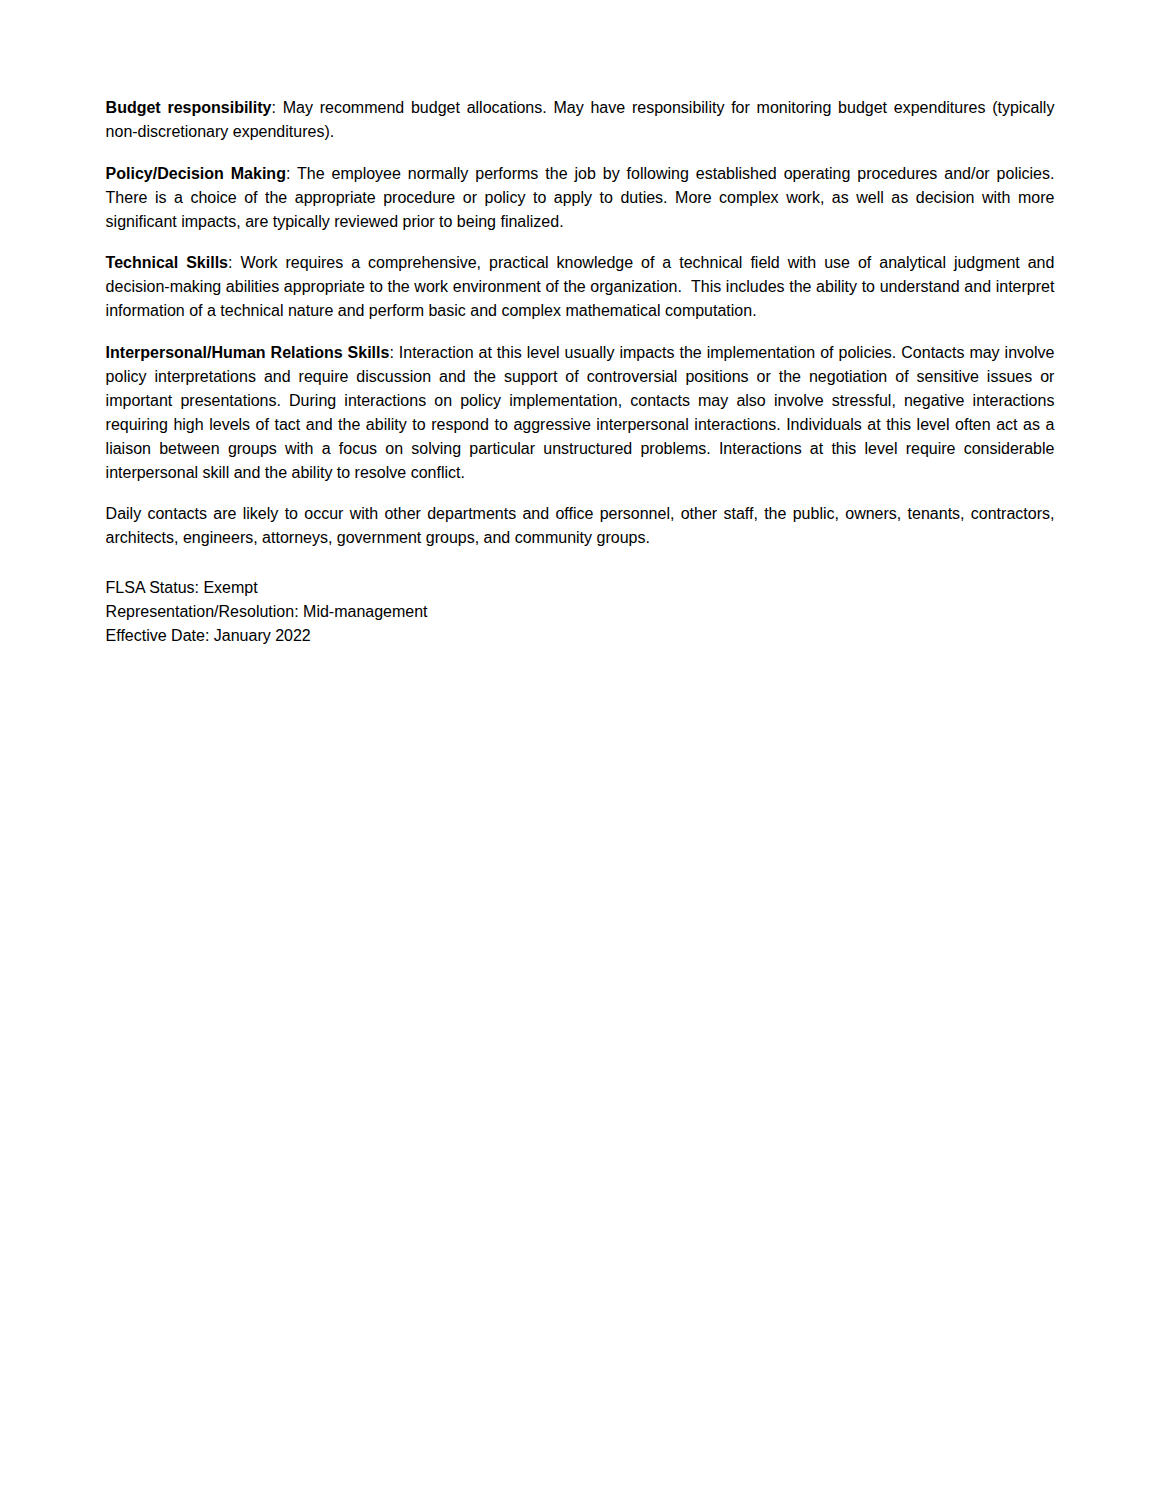Budget responsibility: May recommend budget allocations. May have responsibility for monitoring budget expenditures (typically non-discretionary expenditures).
Policy/Decision Making: The employee normally performs the job by following established operating procedures and/or policies. There is a choice of the appropriate procedure or policy to apply to duties. More complex work, as well as decision with more significant impacts, are typically reviewed prior to being finalized.
Technical Skills: Work requires a comprehensive, practical knowledge of a technical field with use of analytical judgment and decision-making abilities appropriate to the work environment of the organization. This includes the ability to understand and interpret information of a technical nature and perform basic and complex mathematical computation.
Interpersonal/Human Relations Skills: Interaction at this level usually impacts the implementation of policies. Contacts may involve policy interpretations and require discussion and the support of controversial positions or the negotiation of sensitive issues or important presentations. During interactions on policy implementation, contacts may also involve stressful, negative interactions requiring high levels of tact and the ability to respond to aggressive interpersonal interactions. Individuals at this level often act as a liaison between groups with a focus on solving particular unstructured problems. Interactions at this level require considerable interpersonal skill and the ability to resolve conflict.
Daily contacts are likely to occur with other departments and office personnel, other staff, the public, owners, tenants, contractors, architects, engineers, attorneys, government groups, and community groups.
FLSA Status: Exempt
Representation/Resolution: Mid-management
Effective Date: January 2022